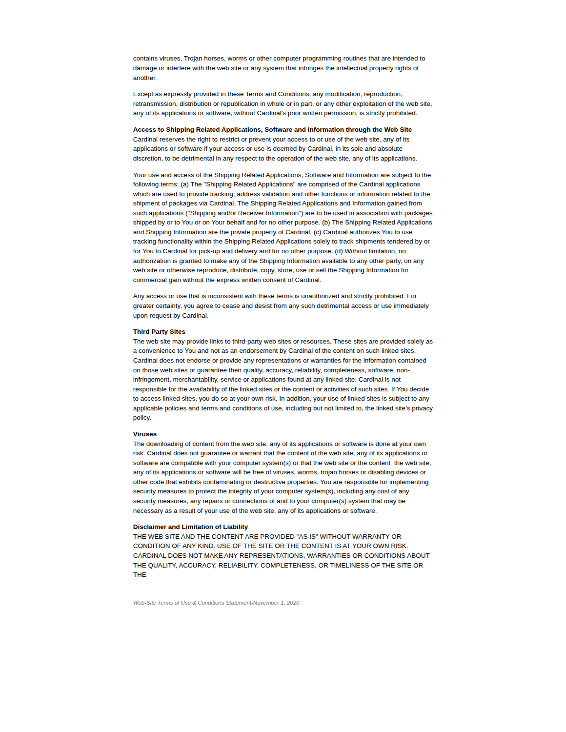contains viruses, Trojan horses, worms or other computer programming routines that are intended to damage or interfere with the web site or any system that infringes the intellectual property rights of another.
Except as expressly provided in these Terms and Conditions, any modification, reproduction, retransmission, distribution or republication in whole or in part, or any other exploitation of the web site, any of its applications or software, without Cardinal's prior written permission, is strictly prohibited.
Access to Shipping Related Applications, Software and Information through the Web Site
Cardinal reserves the right to restrict or prevent your access to or use of the web site, any of its applications or software if your access or use is deemed by Cardinal, in its sole and absolute discretion, to be detrimental in any respect to the operation of the web site, any of its applications.
Your use and access of the Shipping Related Applications, Software and Information are subject to the following terms: (a) The "Shipping Related Applications" are comprised of the Cardinal applications which are used to provide tracking, address validation and other functions or information related to the shipment of packages via Cardinal. The Shipping Related Applications and Information gained from such applications ("Shipping and/or Receiver Information") are to be used in association with packages shipped by or to You or on Your behalf and for no other purpose. (b) The Shipping Related Applications and Shipping Information are the private property of Cardinal. (c) Cardinal authorizes You to use tracking functionality within the Shipping Related Applications solely to track shipments tendered by or for You to Cardinal for pick-up and delivery and for no other purpose. (d) Without limitation, no authorization is granted to make any of the Shipping Information available to any other party, on any web site or otherwise reproduce, distribute, copy, store, use or sell the Shipping Information for commercial gain without the express written consent of Cardinal.
Any access or use that is inconsistent with these terms is unauthorized and strictly prohibited. For greater certainty, you agree to cease and desist from any such detrimental access or use immediately upon request by Cardinal.
Third Party Sites
The web site may provide links to third-party web sites or resources. These sites are provided solely as a convenience to You and not as an endorsement by Cardinal of the content on such linked sites. Cardinal does not endorse or provide any representations or warranties for the information contained on those web sites or guarantee their quality, accuracy, reliability, completeness, software, non-infringement, merchantability, service or applications found at any linked site. Cardinal is not responsible for the availability of the linked sites or the content or activities of such sites. If You decide to access linked sites, you do so at your own risk. In addition, your use of linked sites is subject to any applicable policies and terms and conditions of use, including but not limited to, the linked site's privacy policy.
Viruses
The downloading of content from the web site, any of its applications or software is done at your own risk. Cardinal does not guarantee or warrant that the content of the web site, any of its applications or software are compatible with your computer system(s) or that the web site or the content the web site, any of its applications or software will be free of viruses, worms, trojan horses or disabling devices or other code that exhibits contaminating or destructive properties. You are responsible for implementing security measures to protect the integrity of your computer system(s), including any cost of any security measures, any repairs or connections of and to your computer(s) system that may be necessary as a result of your use of the web site, any of its applications or software.
Disclaimer and Limitation of Liability
THE WEB SITE AND THE CONTENT ARE PROVIDED "AS IS" WITHOUT WARRANTY OR CONDITION OF ANY KIND. USE OF THE SITE OR THE CONTENT IS AT YOUR OWN RISK. CARDINAL DOES NOT MAKE ANY REPRESENTATIONS, WARRANTIES OR CONDITIONS ABOUT THE QUALITY, ACCURACY, RELIABILITY, COMPLETENESS, OR TIMELINESS OF THE SITE OR THE
Web-Site Terms of Use & Conditions Statement-November 1, 2020